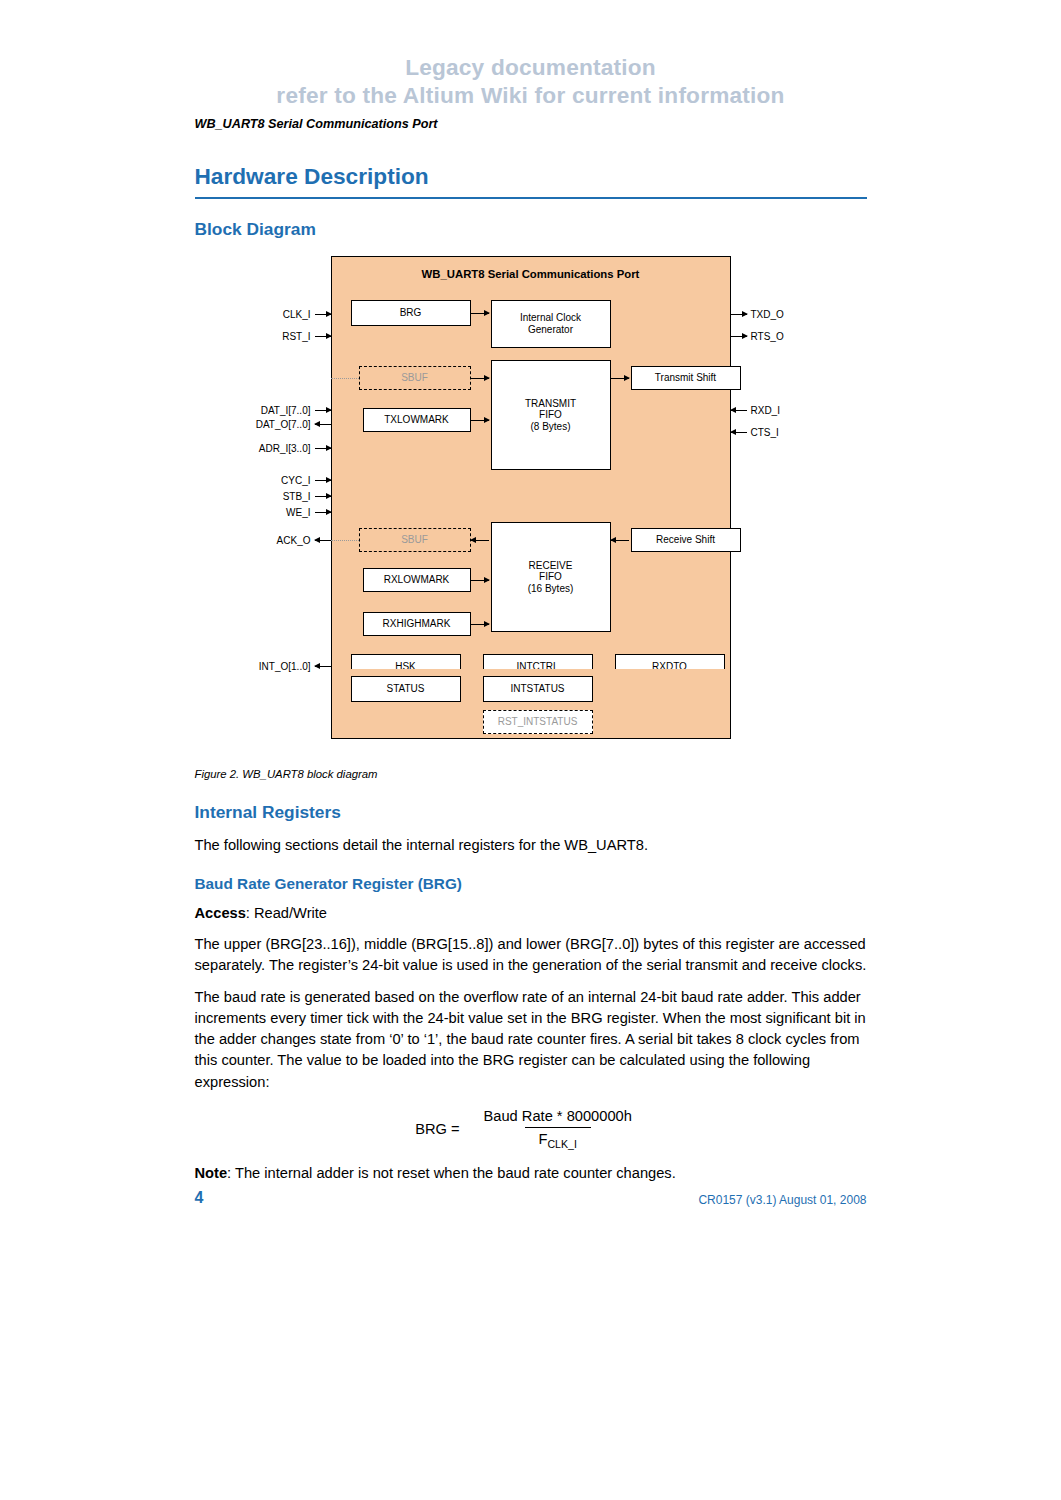Legacy documentation refer to the Altium Wiki for current information
WB_UART8 Serial Communications Port
Hardware Description
Block Diagram
WB_UART8 Serial Communications Port
CLK_I
RST_I
DAT_I[7..0]
DAT_O[7..0]
ADR_I[3..0]
CYC_I
STB_I
WE_I
ACK_O
INT_O[1..0]
TXD_O
RTS_O
RXD_I
CTS_I
BRG
Internal Clock
Generator
SBUF
TRANSMIT
FIFO
(8 Bytes)
Transmit Shift
TXLOWMARK
SBUF
RECEIVE
FIFO
(16 Bytes)
Receive Shift
RXLOWMARK
RXHIGHMARK
HSK
INTCTRL
RXDTO
STATUS
INTSTATUS
RST_INTSTATUS
Figure 2. WB_UART8 block diagram
Internal Registers
The following sections detail the internal registers for the WB_UART8.
Baud Rate Generator Register (BRG)
Access: Read/Write
The upper (BRG[23..16]), middle (BRG[15..8]) and lower (BRG[7..0]) bytes of this register are accessed separately. The register’s 24-bit value is used in the generation of the serial transmit and receive clocks.
The baud rate is generated based on the overflow rate of an internal 24-bit baud rate adder. This adder increments every timer tick with the 24-bit value set in the BRG register. When the most significant bit in the adder changes state from ‘0’ to ‘1’, the baud rate counter fires. A serial bit takes 8 clock cycles from this counter. The value to be loaded into the BRG register can be calculated using the following expression:
BRG = Baud Rate * 8000000h FCLK_I
Note: The internal adder is not reset when the baud rate counter changes.
4
CR0157 (v3.1) August 01, 2008